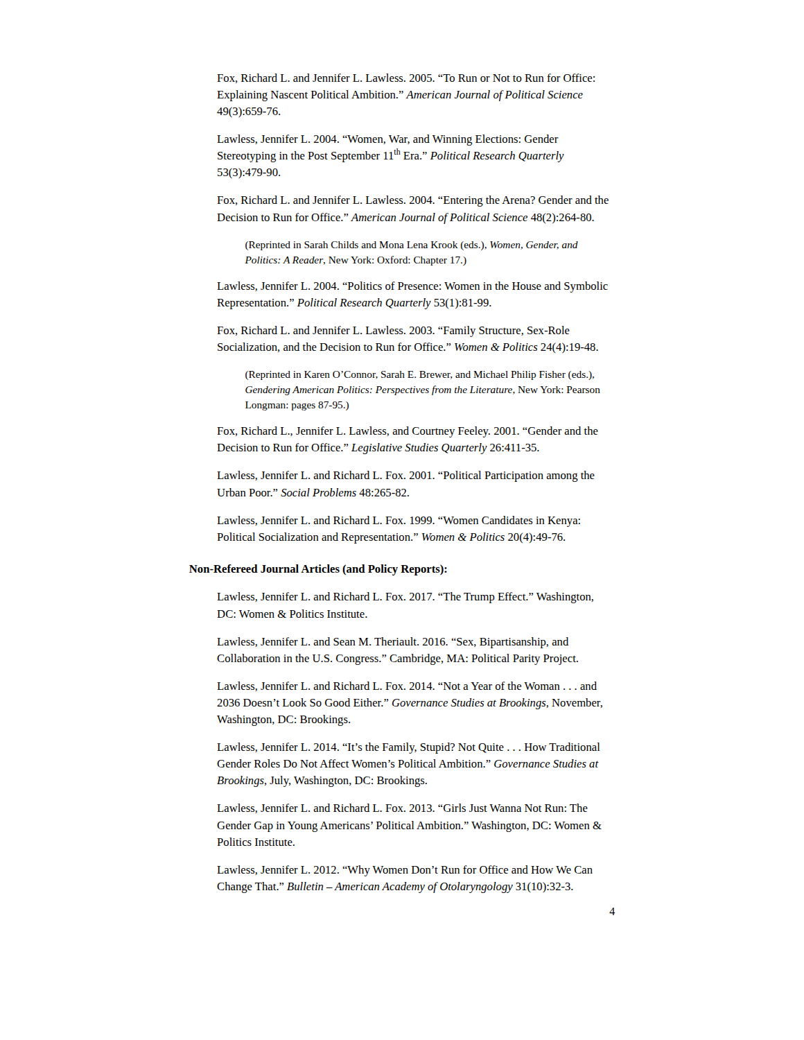Fox, Richard L. and Jennifer L. Lawless. 2005. “To Run or Not to Run for Office: Explaining Nascent Political Ambition.” American Journal of Political Science 49(3):659-76.
Lawless, Jennifer L. 2004. “Women, War, and Winning Elections: Gender Stereotyping in the Post September 11th Era.” Political Research Quarterly 53(3):479-90.
Fox, Richard L. and Jennifer L. Lawless. 2004. “Entering the Arena? Gender and the Decision to Run for Office.” American Journal of Political Science 48(2):264-80.
(Reprinted in Sarah Childs and Mona Lena Krook (eds.), Women, Gender, and Politics: A Reader, New York: Oxford: Chapter 17.)
Lawless, Jennifer L. 2004. “Politics of Presence: Women in the House and Symbolic Representation.” Political Research Quarterly 53(1):81-99.
Fox, Richard L. and Jennifer L. Lawless. 2003. “Family Structure, Sex-Role Socialization, and the Decision to Run for Office.” Women & Politics 24(4):19-48.
(Reprinted in Karen O’Connor, Sarah E. Brewer, and Michael Philip Fisher (eds.), Gendering American Politics: Perspectives from the Literature, New York: Pearson Longman: pages 87-95.)
Fox, Richard L., Jennifer L. Lawless, and Courtney Feeley. 2001. “Gender and the Decision to Run for Office.” Legislative Studies Quarterly 26:411-35.
Lawless, Jennifer L. and Richard L. Fox. 2001. “Political Participation among the Urban Poor.” Social Problems 48:265-82.
Lawless, Jennifer L. and Richard L. Fox. 1999. “Women Candidates in Kenya: Political Socialization and Representation.” Women & Politics 20(4):49-76.
Non-Refereed Journal Articles (and Policy Reports):
Lawless, Jennifer L. and Richard L. Fox. 2017. “The Trump Effect.” Washington, DC: Women & Politics Institute.
Lawless, Jennifer L. and Sean M. Theriault. 2016. “Sex, Bipartisanship, and Collaboration in the U.S. Congress.” Cambridge, MA: Political Parity Project.
Lawless, Jennifer L. and Richard L. Fox. 2014. “Not a Year of the Woman . . . and 2036 Doesn’t Look So Good Either.” Governance Studies at Brookings, November, Washington, DC: Brookings.
Lawless, Jennifer L. 2014. “It’s the Family, Stupid? Not Quite . . . How Traditional Gender Roles Do Not Affect Women’s Political Ambition.” Governance Studies at Brookings, July, Washington, DC: Brookings.
Lawless, Jennifer L. and Richard L. Fox. 2013. “Girls Just Wanna Not Run: The Gender Gap in Young Americans’ Political Ambition.” Washington, DC: Women & Politics Institute.
Lawless, Jennifer L. 2012. “Why Women Don’t Run for Office and How We Can Change That.” Bulletin – American Academy of Otolaryngology 31(10):32-3.
4